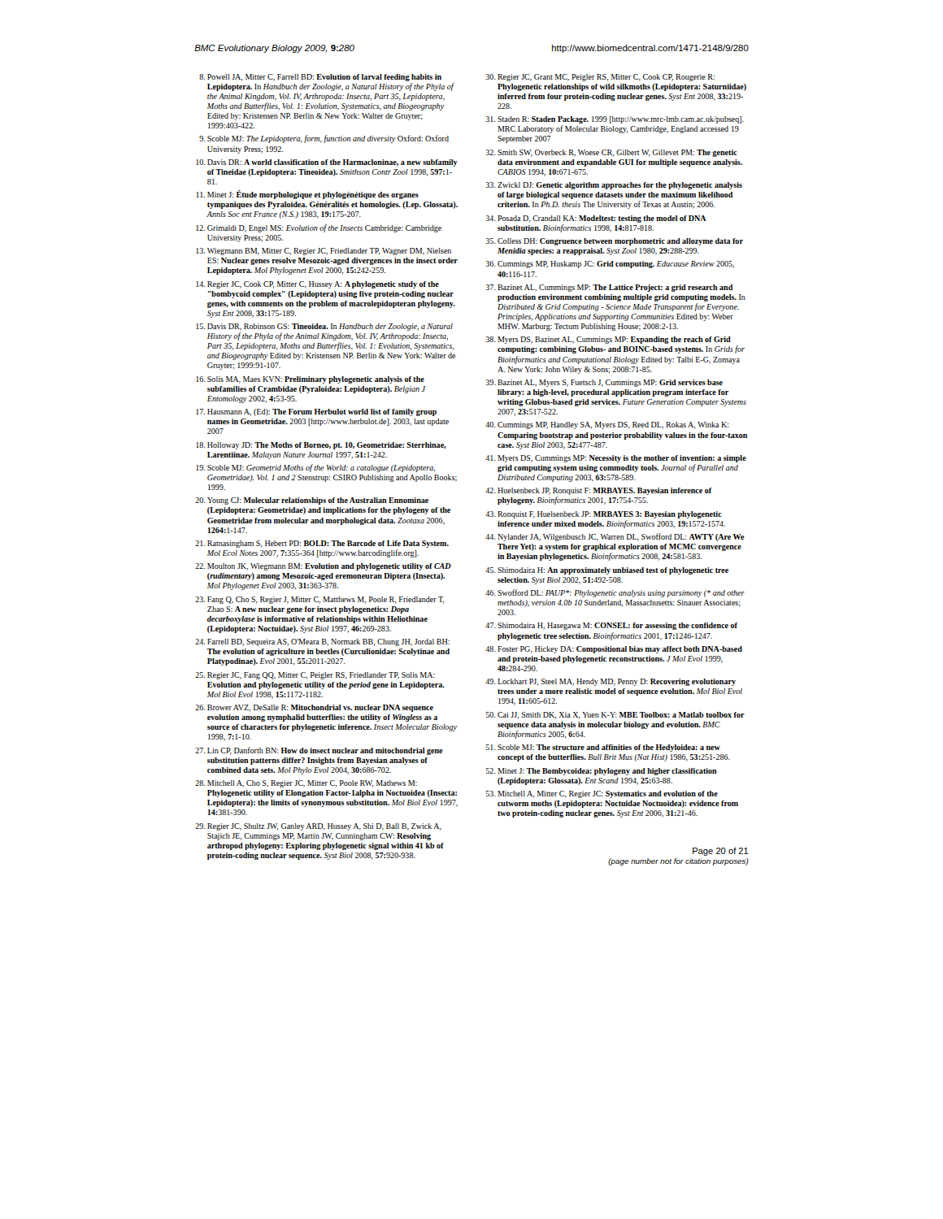BMC Evolutionary Biology 2009, 9: 280
http://www.biomedcentral.com/1471-2148/9/280
8. Powell JA, Mitter C, Farrell BD: Evolution of larval feeding habits in Lepidoptera. In Handbuch der Zoologie, a Natural History of the Phyla of the Animal Kingdom, Vol. IV, Arthropoda: Insecta, Part 35, Lepidoptera, Moths and Butterflies, Vol. 1: Evolution, Systematics, and Biogeography Edited by: Kristensen NP. Berlin & New York: Walter de Gruyter; 1999:403-422.
9. Scoble MJ: The Lepidoptera, form, function and diversity Oxford: Oxford University Press; 1992.
10. Davis DR: A world classification of the Harmacloninae, a new subfamily of Tineidae (Lepidoptera: Tineoidea). Smithson Contr Zool 1998, 597: 1-81.
11. Minet J: Étude morphologique et phylogénétique des organes tympaniques des Pyraloidea. Généralités et homologies. (Lep. Glossata). Annls Soc ent France (N.S.) 1983, 19: 175-207.
12. Grimaldi D, Engel MS: Evolution of the Insects Cambridge: Cambridge University Press; 2005.
13. Wiegmann BM, Mitter C, Regier JC, Friedlander TP, Wagner DM, Nielsen ES: Nuclear genes resolve Mesozoic-aged divergences in the insect order Lepidoptera. Mol Phylogenet Evol 2000, 15: 242-259.
14. Regier JC, Cook CP, Mitter C, Hussey A: A phylogenetic study of the "bombycoid complex" (Lepidoptera) using five protein-coding nuclear genes, with comments on the problem of macrolepidopteran phylogeny. Syst Ent 2008, 33: 175-189.
15. Davis DR, Robinson GS: Tineoidea. In Handbuch der Zoologie, a Natural History of the Phyla of the Animal Kingdom, Vol. IV, Arthropoda: Insecta, Part 35, Lepidoptera, Moths and Butterflies, Vol. 1: Evolution, Systematics, and Biogeography Edited by: Kristensen NP. Berlin & New York: Walter de Gruyter; 1999:91-107.
16. Solis MA, Maes KVN: Preliminary phylogenetic analysis of the subfamilies of Crambidae (Pyraloidea: Lepidoptera). Belgian J Entomology 2002, 4: 53-95.
17. Hausmann A, (Ed): The Forum Herbulot world list of family group names in Geometridae. 2003 [http://www.herbulot.de]. 2003, last update 2007
18. Holloway JD: The Moths of Borneo, pt. 10, Geometridae: Sterrhinae, Larentiinae. Malayan Nature Journal 1997, 51: 1-242.
19. Scoble MJ: Geometrid Moths of the World: a catalogue (Lepidoptera, Geometridae). Vol. 1 and 2 Stenstrup: CSIRO Publishing and Apollo Books; 1999.
20. Young CJ: Molecular relationships of the Australian Ennominae (Lepidoptera: Geometridae) and implications for the phylogeny of the Geometridae from molecular and morphological data. Zootaxa 2006, 1264: 1-147.
21. Ratnasingham S, Hebert PD: BOLD: The Barcode of Life Data System. Mol Ecol Notes 2007, 7: 355-364 [http://www.barcodinglife.org].
22. Moulton JK, Wiegmann BM: Evolution and phylogenetic utility of CAD (rudimentary) among Mesozoic-aged eremoneuran Diptera (Insecta). Mol Phylogenet Evol 2003, 31: 363-378.
23. Fang Q, Cho S, Regier J, Mitter C, Matthews M, Poole R, Friedlander T, Zhao S: A new nuclear gene for insect phylogenetics: Dopa decarboxylase is informative of relationships within Heliothinae (Lepidoptera: Noctuidae). Syst Biol 1997, 46: 269-283.
24. Farrell BD, Sequeira AS, O'Meara B, Normark BB, Chung JH, Jordal BH: The evolution of agriculture in beetles (Curculionidae: Scolytinae and Platypodinae). Evol 2001, 55: 2011-2027.
25. Regier JC, Fang QQ, Mitter C, Peigler RS, Friedlander TP, Solis MA: Evolution and phylogenetic utility of the period gene in Lepidoptera. Mol Biol Evol 1998, 15: 1172-1182.
26. Brower AVZ, DeSalle R: Mitochondrial vs. nuclear DNA sequence evolution among nymphalid butterflies: the utility of Wingless as a source of characters for phylogenetic inference. Insect Molecular Biology 1998, 7: 1-10.
27. Lin CP, Danforth BN: How do insect nuclear and mitochondrial gene substitution patterns differ? Insights from Bayesian analyses of combined data sets. Mol Phylo Evol 2004, 30: 686-702.
28. Mitchell A, Cho S, Regier JC, Mitter C, Poole RW, Mathews M: Phylogenetic utility of Elongation Factor-1alpha in Noctuoidea (Insecta: Lepidoptera): the limits of synonymous substitution. Mol Biol Evol 1997, 14: 381-390.
29. Regier JC, Shultz JW, Ganley ARD, Hussey A, Shi D, Ball B, Zwick A, Stajich JE, Cummings MP, Martin JW, Cunningham CW: Resolving arthropod phylogeny: Exploring phylogenetic signal within 41 kb of protein-coding nuclear sequence. Syst Biol 2008, 57: 920-938.
30. Regier JC, Grant MC, Peigler RS, Mitter C, Cook CP, Rougerie R: Phylogenetic relationships of wild silkmoths (Lepidoptera: Saturniidae) inferred from four protein-coding nuclear genes. Syst Ent 2008, 33: 219-228.
31. Staden R: Staden Package. 1999 [http://www.mrc-lmb.cam.ac.uk/pubseq]. MRC Laboratory of Molecular Biology, Cambridge, England accessed 19 September 2007
32. Smith SW, Overbeck R, Woese CR, Gilbert W, Gillevet PM: The genetic data environment and expandable GUI for multiple sequence analysis. CABIOS 1994, 10: 671-675.
33. Zwickl DJ: Genetic algorithm approaches for the phylogenetic analysis of large biological sequence datasets under the maximum likelihood criterion. In Ph.D. thesis The University of Texas at Austin; 2006.
34. Posada D, Crandall KA: Modeltest: testing the model of DNA substitution. Bioinformatics 1998, 14: 817-818.
35. Colless DH: Congruence between morphometric and allozyme data for Menidia species: a reappraisal. Syst Zool 1980, 29: 288-299.
36. Cummings MP, Huskamp JC: Grid computing. Educause Review 2005, 40: 116-117.
37. Bazinet AL, Cummings MP: The Lattice Project: a grid research and production environment combining multiple grid computing models. In Distributed & Grid Computing - Science Made Transparent for Everyone. Principles, Applications and Supporting Communities Edited by: Weber MHW. Marburg: Tectum Publishing House; 2008:2-13.
38. Myers DS, Bazinet AL, Cummings MP: Expanding the reach of Grid computing: combining Globus- and BOINC-based systems. In Grids for Bioinformatics and Computational Biology Edited by: Talbi E-G, Zomaya A. New York: John Wiley & Sons; 2008:71-85.
39. Bazinet AL, Myers S, Fuetsch J, Cummings MP: Grid services base library: a high-level, procedural application program interface for writing Globus-based grid services. Future Generation Computer Systems 2007, 23: 517-522.
40. Cummings MP, Handley SA, Myers DS, Reed DL, Rokas A, Winka K: Comparing bootstrap and posterior probability values in the four-taxon case. Syst Biol 2003, 52: 477-487.
41. Myers DS, Cummings MP: Necessity is the mother of invention: a simple grid computing system using commodity tools. Journal of Parallel and Distributed Computing 2003, 63: 578-589.
42. Huelsenbeck JP, Ronquist F: MRBAYES. Bayesian inference of phylogeny. Bioinformatics 2001, 17: 754-755.
43. Ronquist F, Huelsenbeck JP: MRBAYES 3: Bayesian phylogenetic inference under mixed models. Bioinformatics 2003, 19: 1572-1574.
44. Nylander JA, Wilgenbusch JC, Warren DL, Swofford DL: AWTY (Are We There Yet): a system for graphical exploration of MCMC convergence in Bayesian phylogenetics. Bioinformatics 2008, 24: 581-583.
45. Shimodaira H: An approximately unbiased test of phylogenetic tree selection. Syst Biol 2002, 51: 492-508.
46. Swofford DL: PAUP*: Phylogenetic analysis using parsimony (* and other methods), version 4.0b 10 Sunderland, Massachusetts: Sinauer Associates; 2003.
47. Shimodaira H, Hasegawa M: CONSEL: for assessing the confidence of phylogenetic tree selection. Bioinformatics 2001, 17: 1246-1247.
48. Foster PG, Hickey DA: Compositional bias may affect both DNA-based and protein-based phylogenetic reconstructions. J Mol Evol 1999, 48: 284-290.
49. Lockhart PJ, Steel MA, Hendy MD, Penny D: Recovering evolutionary trees under a more realistic model of sequence evolution. Mol Biol Evol 1994, 11: 605-612.
50. Cai JJ, Smith DK, Xia X, Yuen K-Y: MBE Toolbox: a Matlab toolbox for sequence data analysis in molecular biology and evolution. BMC Bioinformatics 2005, 6: 64.
51. Scoble MJ: The structure and affinities of the Hedyloidea: a new concept of the butterflies. Bull Brit Mus (Nat Hist) 1986, 53: 251-286.
52. Minet J: The Bombycoidea: phylogeny and higher classification (Lepidoptera: Glossata). Ent Scand 1994, 25: 63-88.
53. Mitchell A, Mitter C, Regier JC: Systematics and evolution of the cutworm moths (Lepidoptera: Noctuidae Noctuoidea): evidence from two protein-coding nuclear genes. Syst Ent 2006, 31: 21-46.
Page 20 of 21
(page number not for citation purposes)